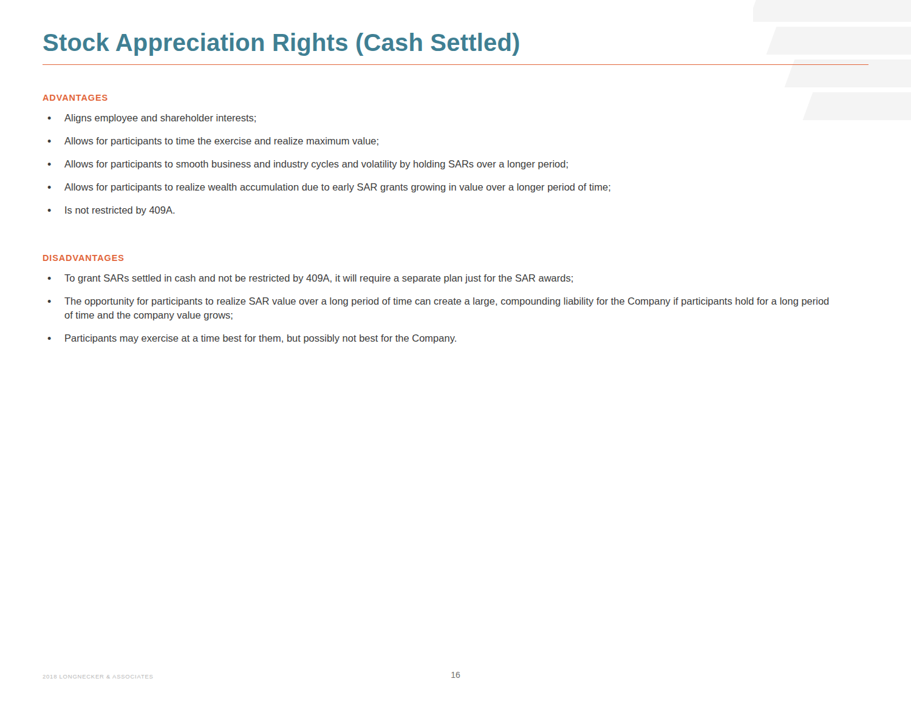Stock Appreciation Rights (Cash Settled)
Advantages
Aligns employee and shareholder interests;
Allows for participants to time the exercise and realize maximum value;
Allows for participants to smooth business and industry cycles and volatility by holding SARs over a longer period;
Allows for participants to realize wealth accumulation due to early SAR grants growing in value over a longer period of time;
Is not restricted by 409A.
Disadvantages
To grant SARs settled in cash and not be restricted by 409A, it will require a separate plan just for the SAR awards;
The opportunity for participants to realize SAR value over a long period of time can create a large, compounding liability for the Company if participants hold for a long period of time and the company value grows;
Participants may exercise at a time best for them, but possibly not best for the Company.
2018 Longnecker & Associates
16